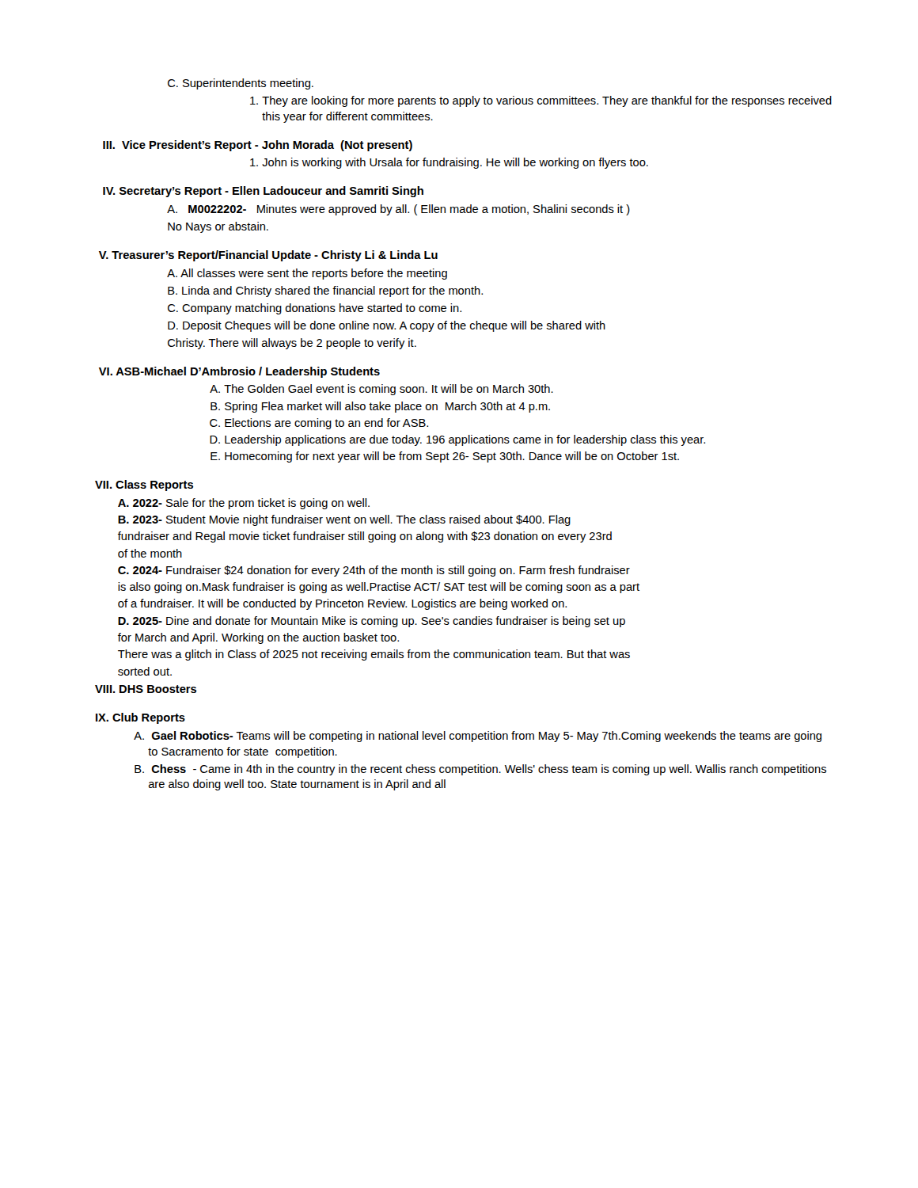C. Superintendents meeting.
They are looking for more parents to apply to various committees. They are thankful for the responses received this year for different committees.
III. Vice President’s Report - John Morada (Not present)
John is working with Ursala for fundraising. He will be working on flyers too.
IV. Secretary’s Report - Ellen Ladouceur and Samriti Singh
A. M0022202- Minutes were approved by all. ( Ellen made a motion, Shalini seconds it )
No Nays or abstain.
V. Treasurer’s Report/Financial Update - Christy Li & Linda Lu
A. All classes were sent the reports before the meeting
B. Linda and Christy shared the financial report for the month.
C. Company matching donations have started to come in.
D. Deposit Cheques will be done online now. A copy of the cheque will be shared with
Christy. There will always be 2 people to verify it.
VI. ASB-Michael D’Ambrosio / Leadership Students
The Golden Gael event is coming soon. It will be on March 30th.
Spring Flea market will also take place on March 30th at 4 p.m.
Elections are coming to an end for ASB.
Leadership applications are due today. 196 applications came in for leadership class this year.
Homecoming for next year will be from Sept 26- Sept 30th. Dance will be on October 1st.
VII. Class Reports
A. 2022- Sale for the prom ticket is going on well.
B. 2023- Student Movie night fundraiser went on well. The class raised about $400. Flag
fundraiser and Regal movie ticket fundraiser still going on along with $23 donation on every 23rd
of the month
C. 2024- Fundraiser $24 donation for every 24th of the month is still going on. Farm fresh fundraiser
is also going on.Mask fundraiser is going as well.Practise ACT/ SAT test will be coming soon as a part
of a fundraiser. It will be conducted by Princeton Review. Logistics are being worked on.
D. 2025- Dine and donate for Mountain Mike is coming up. See's candies fundraiser is being set up
for March and April. Working on the auction basket too.
There was a glitch in Class of 2025 not receiving emails from the communication team. But that was
sorted out.
VIII. DHS Boosters
IX. Club Reports
Gael Robotics- Teams will be competing in national level competition from May 5- May 7th.Coming weekends the teams are going to Sacramento for state competition.
Chess - Came in 4th in the country in the recent chess competition. Wells' chess team is coming up well. Wallis ranch competitions are also doing well too. State tournament is in April and all